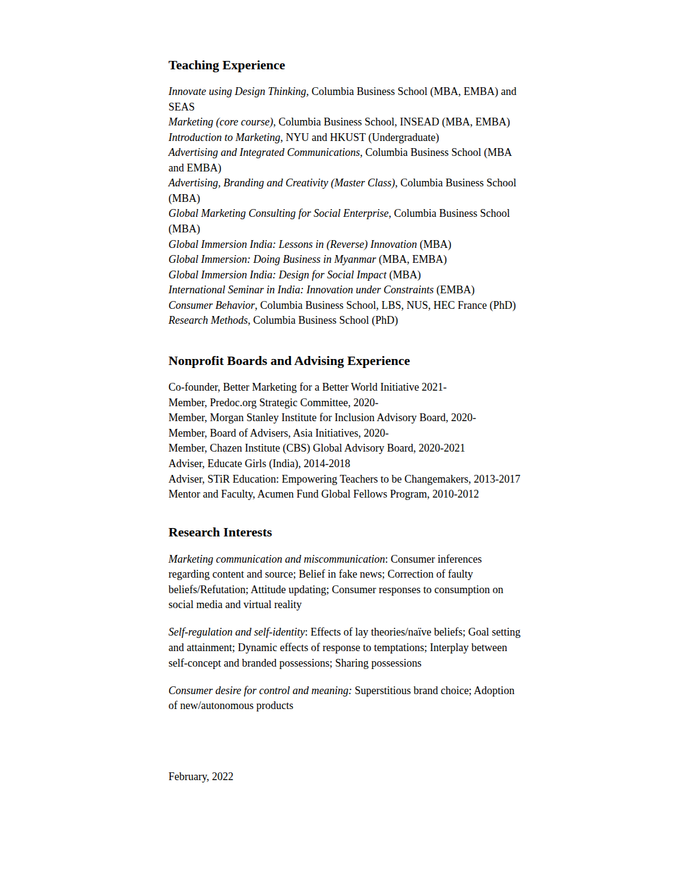Teaching Experience
Innovate using Design Thinking, Columbia Business School (MBA, EMBA) and SEAS
Marketing (core course), Columbia Business School, INSEAD (MBA, EMBA)
Introduction to Marketing, NYU and HKUST (Undergraduate)
Advertising and Integrated Communications, Columbia Business School (MBA and EMBA)
Advertising, Branding and Creativity (Master Class), Columbia Business School (MBA)
Global Marketing Consulting for Social Enterprise, Columbia Business School (MBA)
Global Immersion India: Lessons in (Reverse) Innovation (MBA)
Global Immersion: Doing Business in Myanmar (MBA, EMBA)
Global Immersion India: Design for Social Impact (MBA)
International Seminar in India: Innovation under Constraints (EMBA)
Consumer Behavior, Columbia Business School, LBS, NUS, HEC France (PhD)
Research Methods, Columbia Business School (PhD)
Nonprofit Boards and Advising Experience
Co-founder, Better Marketing for a Better World Initiative 2021-
Member, Predoc.org Strategic Committee, 2020-
Member, Morgan Stanley Institute for Inclusion Advisory Board, 2020-
Member, Board of Advisers, Asia Initiatives, 2020-
Member, Chazen Institute (CBS) Global Advisory Board, 2020-2021
Adviser, Educate Girls (India), 2014-2018
Adviser, STiR Education: Empowering Teachers to be Changemakers, 2013-2017
Mentor and Faculty, Acumen Fund Global Fellows Program, 2010-2012
Research Interests
Marketing communication and miscommunication: Consumer inferences regarding content and source; Belief in fake news; Correction of faulty beliefs/Refutation; Attitude updating; Consumer responses to consumption on social media and virtual reality
Self-regulation and self-identity: Effects of lay theories/naïve beliefs; Goal setting and attainment; Dynamic effects of response to temptations; Interplay between self-concept and branded possessions; Sharing possessions
Consumer desire for control and meaning: Superstitious brand choice; Adoption of new/autonomous products
February, 2022